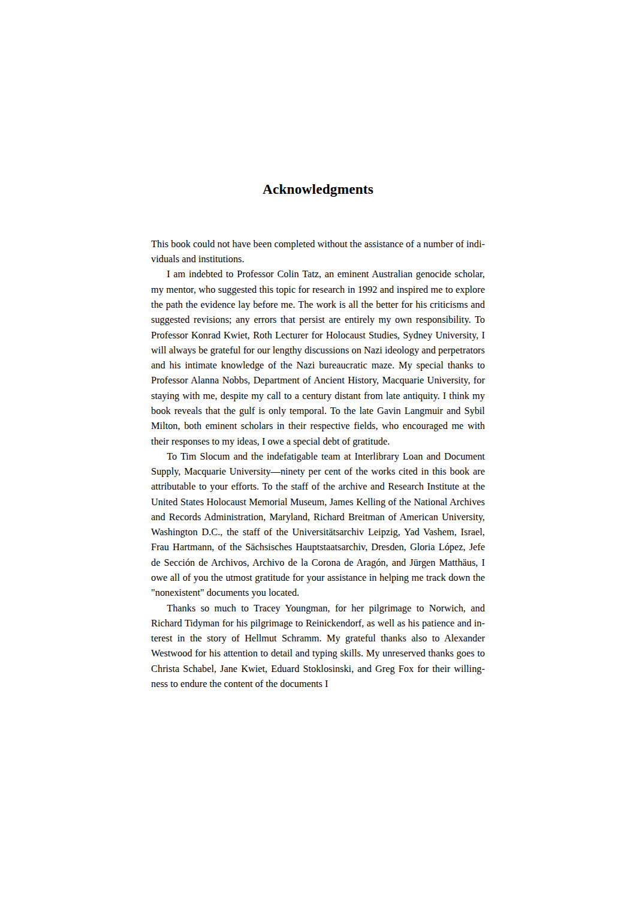Acknowledgments
This book could not have been completed without the assistance of a number of individuals and institutions.
I am indebted to Professor Colin Tatz, an eminent Australian genocide scholar, my mentor, who suggested this topic for research in 1992 and inspired me to explore the path the evidence lay before me. The work is all the better for his criticisms and suggested revisions; any errors that persist are entirely my own responsibility. To Professor Konrad Kwiet, Roth Lecturer for Holocaust Studies, Sydney University, I will always be grateful for our lengthy discussions on Nazi ideology and perpetrators and his intimate knowledge of the Nazi bureaucratic maze. My special thanks to Professor Alanna Nobbs, Department of Ancient History, Macquarie University, for staying with me, despite my call to a century distant from late antiquity. I think my book reveals that the gulf is only temporal. To the late Gavin Langmuir and Sybil Milton, both eminent scholars in their respective fields, who encouraged me with their responses to my ideas, I owe a special debt of gratitude.
To Tim Slocum and the indefatigable team at Interlibrary Loan and Document Supply, Macquarie University—ninety per cent of the works cited in this book are attributable to your efforts. To the staff of the archive and Research Institute at the United States Holocaust Memorial Museum, James Kelling of the National Archives and Records Administration, Maryland, Richard Breitman of American University, Washington D.C., the staff of the Universitätsarchiv Leipzig, Yad Vashem, Israel, Frau Hartmann, of the Sächsisches Hauptstaatsarchiv, Dresden, Gloria López, Jefe de Sección de Archivos, Archivo de la Corona de Aragón, and Jürgen Matthäus, I owe all of you the utmost gratitude for your assistance in helping me track down the "nonexistent" documents you located.
Thanks so much to Tracey Youngman, for her pilgrimage to Norwich, and Richard Tidyman for his pilgrimage to Reinickendorf, as well as his patience and interest in the story of Hellmut Schramm. My grateful thanks also to Alexander Westwood for his attention to detail and typing skills. My unreserved thanks goes to Christa Schabel, Jane Kwiet, Eduard Stoklosinski, and Greg Fox for their willingness to endure the content of the documents I